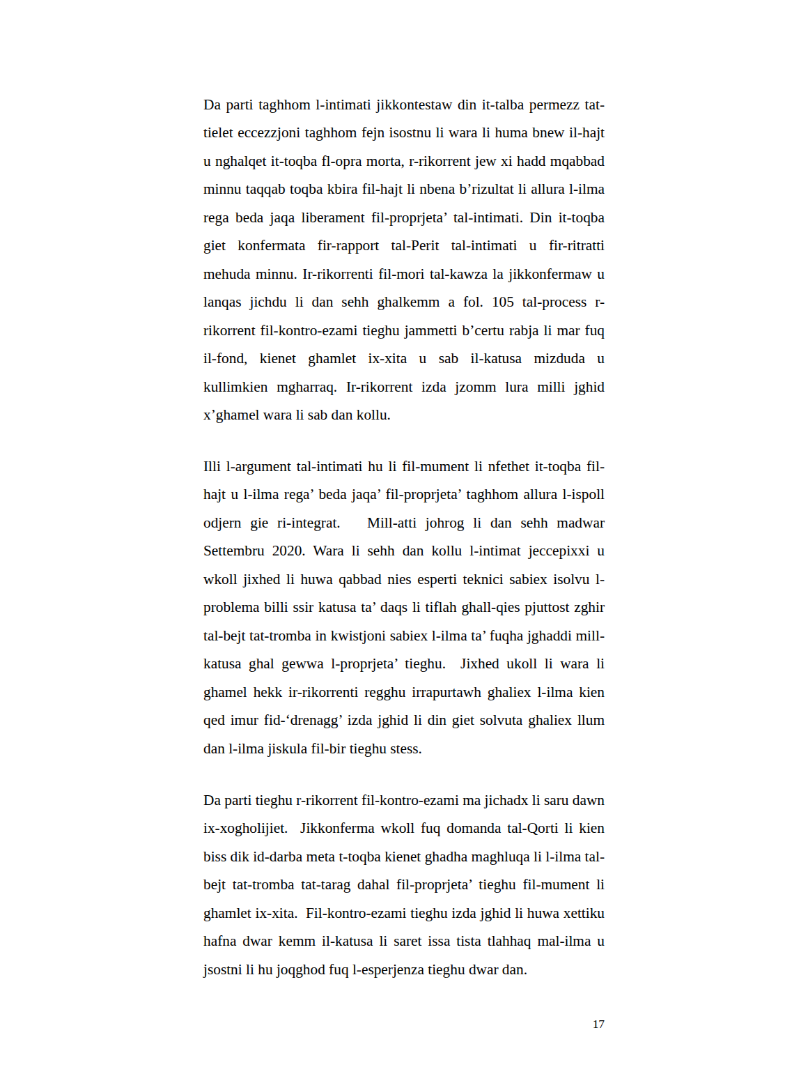Da parti taghhom l-intimati jikkontestaw din it-talba permezz tat-tielet eccezzjoni taghhom fejn isostnu li wara li huma bnew il-hajt u nghalqet it-toqba fl-opra morta, r-rikorrent jew xi hadd mqabbad minnu taqqab toqba kbira fil-hajt li nbena b’rizultat li allura l-ilma rega beda jaqa liberament fil-proprjeta’ tal-intimati. Din it-toqba giet konfermata fir-rapport tal-Perit tal-intimati u fir-ritratti mehuda minnu. Ir-rikorrenti fil-mori tal-kawza la jikkonfermaw u lanqas jichdu li dan sehh ghalkemm a fol. 105 tal-process r-rikorrent fil-kontro-ezami tieghu jammetti b’certu rabja li mar fuq il-fond, kienet ghamlet ix-xita u sab il-katusa mizduda u kullimkien mgharraq. Ir-rikorrent izda jzomm lura milli jghid x’ghamel wara li sab dan kollu.
Illi l-argument tal-intimati hu li fil-mument li nfethet it-toqba fil-hajt u l-ilma rega’ beda jaqa’ fil-proprjeta’ taghhom allura l-ispoll odjern gie ri-integrat. Mill-atti johrog li dan sehh madwar Settembru 2020. Wara li sehh dan kollu l-intimat jeccepixxi u wkoll jixhed li huwa qabbad nies esperti teknici sabiex isolvu l-problema billi ssir katusa ta’ daqs li tiflah ghall-qies pjuttost zghir tal-bejt tat-tromba in kwistjoni sabiex l-ilma ta’ fuqha jghaddi mill-katusa ghal gewwa l-proprjeta’ tieghu. Jixhed ukoll li wara li ghamel hekk ir-rikorrenti regghu irrapurtawh ghaliex l-ilma kien qed imur fid-‘drenagg’ izda jghid li din giet solvuta ghaliex llum dan l-ilma jiskula fil-bir tieghu stess.
Da parti tieghu r-rikorrent fil-kontro-ezami ma jichadx li saru dawn ix-xogholijiet. Jikkonferma wkoll fuq domanda tal-Qorti li kien biss dik id-darba meta t-toqba kienet ghadha maghluqa li l-ilma tal-bejt tat-tromba tat-tarag dahal fil-proprjeta’ tieghu fil-mument li ghamlet ix-xita. Fil-kontro-ezami tieghu izda jghid li huwa xettiku hafna dwar kemm il-katusa li saret issa tista tlahhaq mal-ilma u jsostni li hu joqghod fuq l-esperjenza tieghu dwar dan.
17